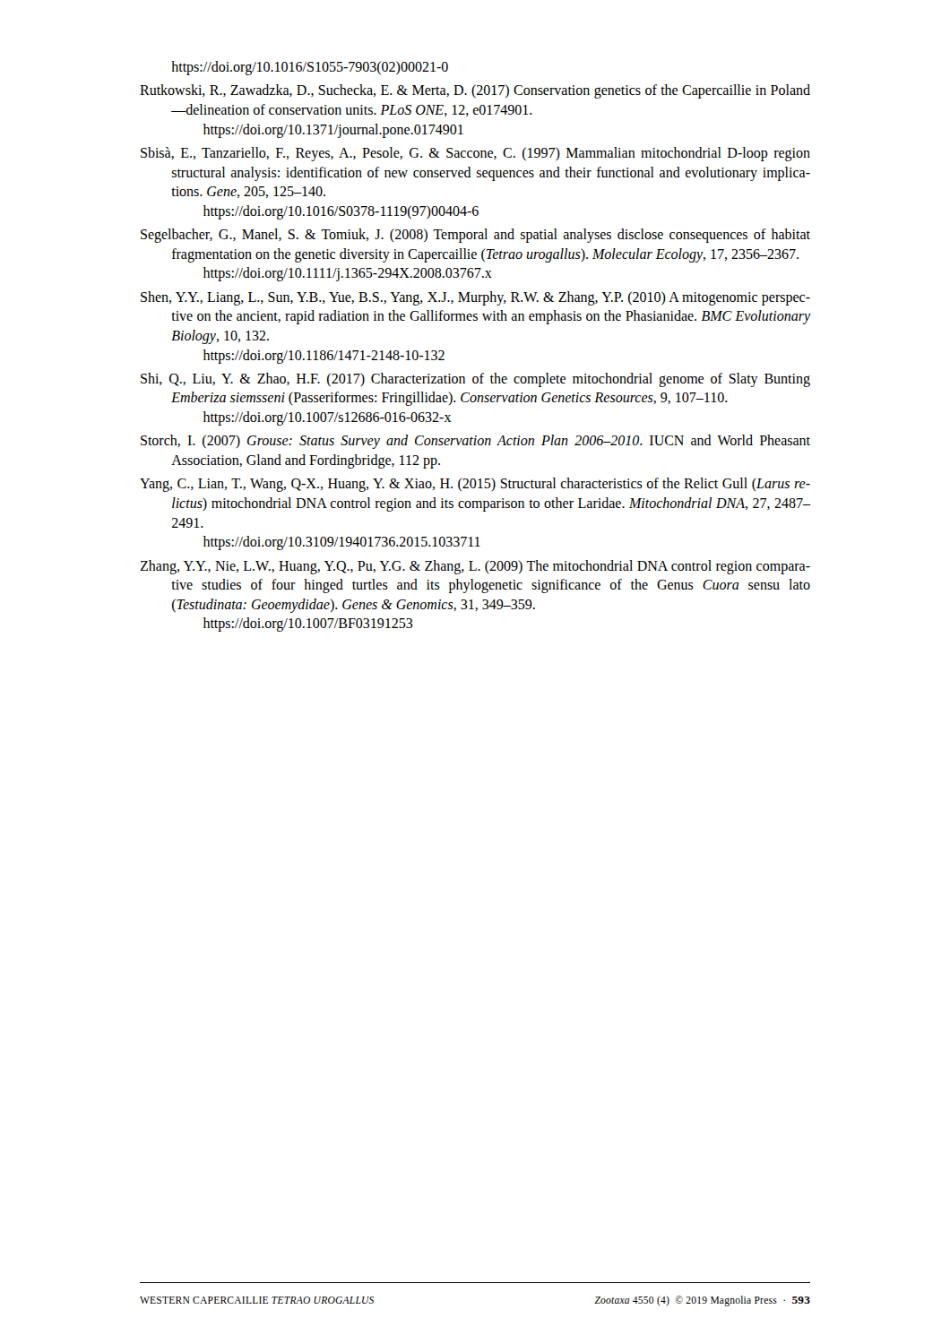https://doi.org/10.1016/S1055-7903(02)00021-0
Rutkowski, R., Zawadzka, D., Suchecka, E. & Merta, D. (2017) Conservation genetics of the Capercaillie in Poland—delineation of conservation units. PLoS ONE, 12, e0174901. https://doi.org/10.1371/journal.pone.0174901
Sbisà, E., Tanzariello, F., Reyes, A., Pesole, G. & Saccone, C. (1997) Mammalian mitochondrial D-loop region structural analysis: identification of new conserved sequences and their functional and evolutionary implications. Gene, 205, 125–140. https://doi.org/10.1016/S0378-1119(97)00404-6
Segelbacher, G., Manel, S. & Tomiuk, J. (2008) Temporal and spatial analyses disclose consequences of habitat fragmentation on the genetic diversity in Capercaillie (Tetrao urogallus). Molecular Ecology, 17, 2356–2367. https://doi.org/10.1111/j.1365-294X.2008.03767.x
Shen, Y.Y., Liang, L., Sun, Y.B., Yue, B.S., Yang, X.J., Murphy, R.W. & Zhang, Y.P. (2010) A mitogenomic perspective on the ancient, rapid radiation in the Galliformes with an emphasis on the Phasianidae. BMC Evolutionary Biology, 10, 132. https://doi.org/10.1186/1471-2148-10-132
Shi, Q., Liu, Y. & Zhao, H.F. (2017) Characterization of the complete mitochondrial genome of Slaty Bunting Emberiza siemsseni (Passeriformes: Fringillidae). Conservation Genetics Resources, 9, 107–110. https://doi.org/10.1007/s12686-016-0632-x
Storch, I. (2007) Grouse: Status Survey and Conservation Action Plan 2006–2010. IUCN and World Pheasant Association, Gland and Fordingbridge, 112 pp.
Yang, C., Lian, T., Wang, Q-X., Huang, Y. & Xiao, H. (2015) Structural characteristics of the Relict Gull (Larus relictus) mitochondrial DNA control region and its comparison to other Laridae. Mitochondrial DNA, 27, 2487–2491. https://doi.org/10.3109/19401736.2015.1033711
Zhang, Y.Y., Nie, L.W., Huang, Y.Q., Pu, Y.G. & Zhang, L. (2009) The mitochondrial DNA control region comparative studies of four hinged turtles and its phylogenetic significance of the Genus Cuora sensu lato (Testudinata: Geoemydidae). Genes & Genomics, 31, 349–359. https://doi.org/10.1007/BF03191253
Western Capercaillie Tetrao urogallus
Zootaxa 4550 (4) © 2019 Magnolia Press · 593